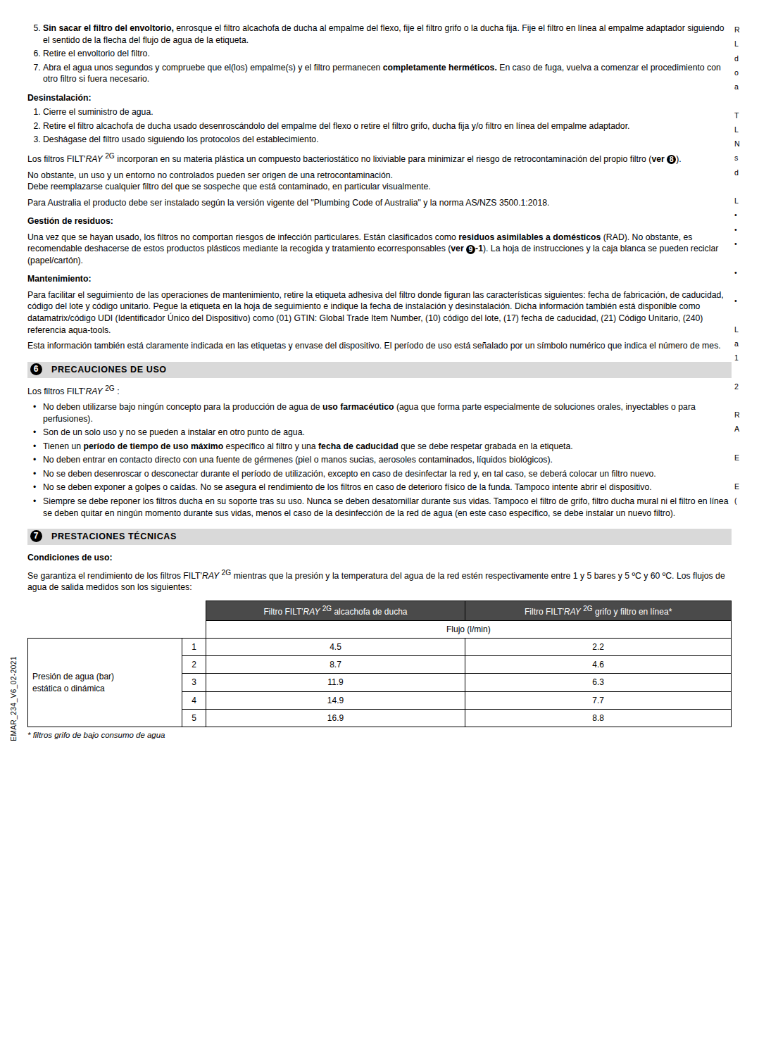R
L
d
o
a
T
L
N
s
d
L
•
•
•
•
•
L
a
1
2
R
A
E
E
(
EMAR_234_V6_02-2021
Sin sacar el filtro del envoltorio, enrosque el filtro alcachofa de ducha al empalme del flexo, fije el filtro grifo o la ducha fija. Fije el filtro en línea al empalme adaptador siguiendo el sentido de la flecha del flujo de agua de la etiqueta.
Retire el envoltorio del filtro.
Abra el agua unos segundos y compruebe que el(los) empalme(s) y el filtro permanecen completamente herméticos. En caso de fuga, vuelva a comenzar el procedimiento con otro filtro si fuera necesario.
Desinstalación:
Cierre el suministro de agua.
Retire el filtro alcachofa de ducha usado desenroscándolo del empalme del flexo o retire el filtro grifo, ducha fija y/o filtro en línea del empalme adaptador.
Deshágase del filtro usado siguiendo los protocolos del establecimiento.
Los filtros FILT'RAY 2G incorporan en su materia plástica un compuesto bacteriostático no lixiviable para minimizar el riesgo de retrocontaminación del propio filtro (ver 8).
No obstante, un uso y un entorno no controlados pueden ser origen de una retrocontaminación.
Debe reemplazarse cualquier filtro del que se sospeche que está contaminado, en particular visualmente.
Para Australia el producto debe ser instalado según la versión vigente del "Plumbing Code of Australia" y la norma AS/NZS 3500.1:2018.
Gestión de residuos:
Una vez que se hayan usado, los filtros no comportan riesgos de infección particulares. Están clasificados como residuos asimilables a domésticos (RAD). No obstante, es recomendable deshacerse de estos productos plásticos mediante la recogida y tratamiento ecorresponsables (ver 9-1). La hoja de instrucciones y la caja blanca se pueden reciclar (papel/cartón).
Mantenimiento:
Para facilitar el seguimiento de las operaciones de mantenimiento, retire la etiqueta adhesiva del filtro donde figuran las características siguientes: fecha de fabricación, de caducidad, código del lote y código unitario. Pegue la etiqueta en la hoja de seguimiento e indique la fecha de instalación y desinstalación. Dicha información también está disponible como datamatrix/código UDI (Identificador Único del Dispositivo) como (01) GTIN: Global Trade Item Number, (10) código del lote, (17) fecha de caducidad, (21) Código Unitario, (240) referencia aqua-tools.
Esta información también está claramente indicada en las etiquetas y envase del dispositivo. El período de uso está señalado por un símbolo numérico que indica el número de mes.
6 PRECAUCIONES DE USO
Los filtros FILT'RAY 2G :
No deben utilizarse bajo ningún concepto para la producción de agua de uso farmacéutico (agua que forma parte especialmente de soluciones orales, inyectables o para perfusiones).
Son de un solo uso y no se pueden a instalar en otro punto de agua.
Tienen un período de tiempo de uso máximo específico al filtro y una fecha de caducidad que se debe respetar grabada en la etiqueta.
No deben entrar en contacto directo con una fuente de gérmenes (piel o manos sucias, aerosoles contaminados, líquidos biológicos).
No se deben desenroscar o desconectar durante el período de utilización, excepto en caso de desinfectar la red y, en tal caso, se deberá colocar un filtro nuevo.
No se deben exponer a golpes o caídas. No se asegura el rendimiento de los filtros en caso de deterioro físico de la funda. Tampoco intente abrir el dispositivo.
Siempre se debe reponer los filtros ducha en su soporte tras su uso. Nunca se deben desatornillar durante sus vidas. Tampoco el filtro de grifo, filtro ducha mural ni el filtro en línea se deben quitar en ningún momento durante sus vidas, menos el caso de la desinfección de la red de agua (en este caso específico, se debe instalar un nuevo filtro).
7 PRESTACIONES TÉCNICAS
Condiciones de uso:
Se garantiza el rendimiento de los filtros FILT'RAY 2G mientras que la presión y la temperatura del agua de la red estén respectivamente entre 1 y 5 bares y 5 ºC y 60 ºC. Los flujos de agua de salida medidos son los siguientes:
| | | Filtro FILT' RAY 2G alcachofa de ducha | Filtro FILT' RAY 2G grifo y filtro en línea* |
| | | Flujo (l/min) |
| Presión de agua (bar) estática o dinámica | 1 | 4.5 | 2.2 |
| 2 | 8.7 | 4.6 |
| 3 | 11.9 | 6.3 |
| 4 | 14.9 | 7.7 |
| 5 | 16.9 | 8.8 |
* filtros grifo de bajo consumo de agua